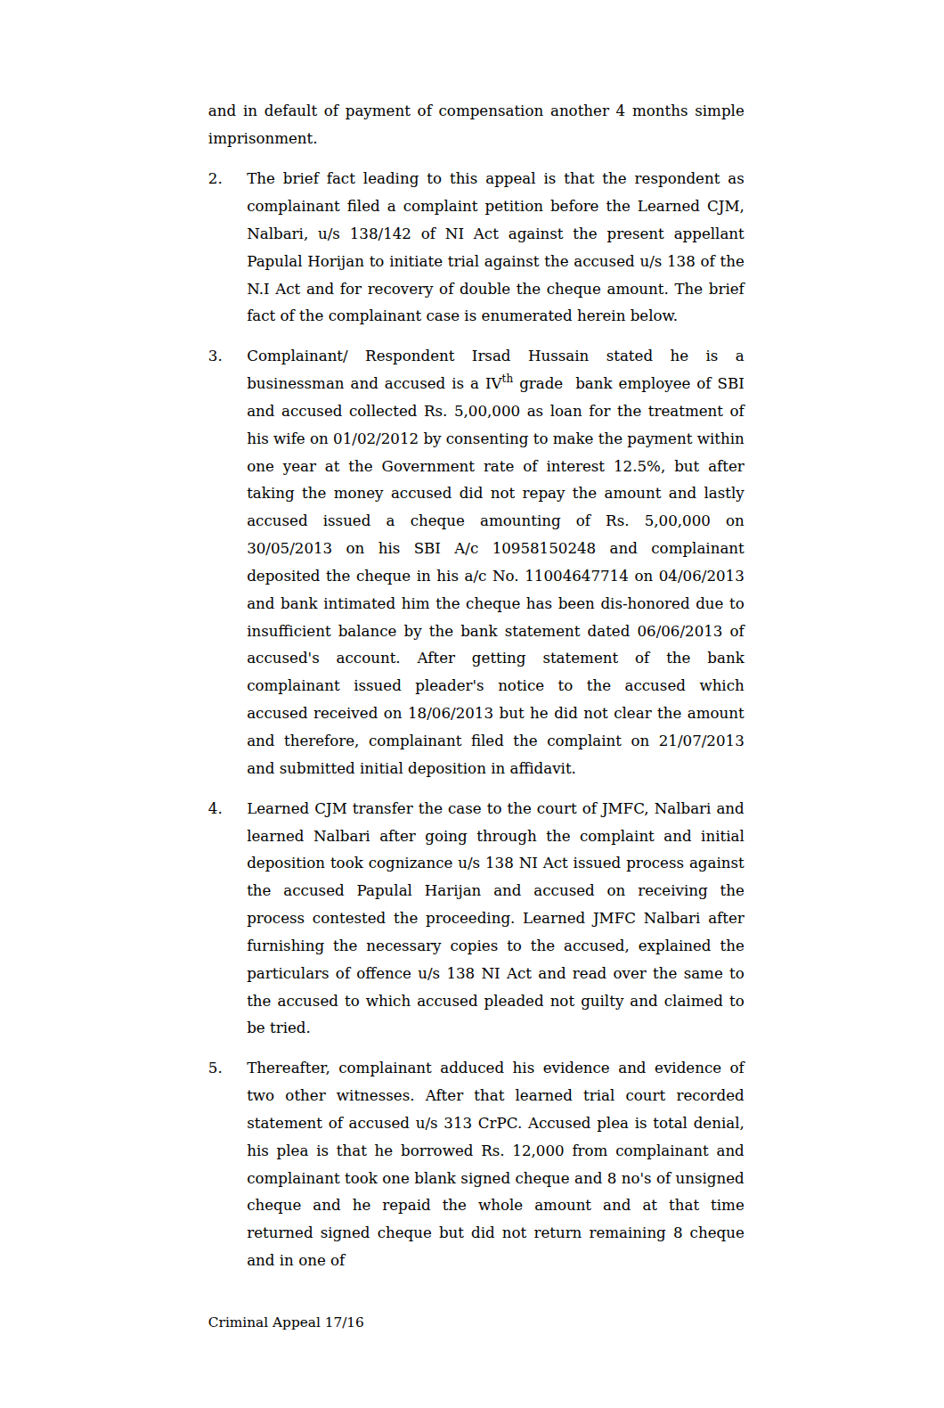and in default of payment of compensation another 4 months simple imprisonment.
2.
The brief fact leading to this appeal is that the respondent as complainant filed a complaint petition before the Learned CJM, Nalbari, u/s 138/142 of NI Act against the present appellant Papulal Horijan to initiate trial against the accused u/s 138 of the N.I Act and for recovery of double the cheque amount. The brief fact of the complainant case is enumerated herein below.
3.
Complainant/ Respondent Irsad Hussain stated he is a businessman and accused is a IVth grade bank employee of SBI and accused collected Rs. 5,00,000 as loan for the treatment of his wife on 01/02/2012 by consenting to make the payment within one year at the Government rate of interest 12.5%, but after taking the money accused did not repay the amount and lastly accused issued a cheque amounting of Rs. 5,00,000 on 30/05/2013 on his SBI A/c 10958150248 and complainant deposited the cheque in his a/c No. 11004647714 on 04/06/2013 and bank intimated him the cheque has been dis-honored due to insufficient balance by the bank statement dated 06/06/2013 of accused's account. After getting statement of the bank complainant issued pleader's notice to the accused which accused received on 18/06/2013 but he did not clear the amount and therefore, complainant filed the complaint on 21/07/2013 and submitted initial deposition in affidavit.
4.
Learned CJM transfer the case to the court of JMFC, Nalbari and learned Nalbari after going through the complaint and initial deposition took cognizance u/s 138 NI Act issued process against the accused Papulal Harijan and accused on receiving the process contested the proceeding. Learned JMFC Nalbari after furnishing the necessary copies to the accused, explained the particulars of offence u/s 138 NI Act and read over the same to the accused to which accused pleaded not guilty and claimed to be tried.
5.
Thereafter, complainant adduced his evidence and evidence of two other witnesses. After that learned trial court recorded statement of accused u/s 313 CrPC. Accused plea is total denial, his plea is that he borrowed Rs. 12,000 from complainant and complainant took one blank signed cheque and 8 no's of unsigned cheque and he repaid the whole amount and at that time returned signed cheque but did not return remaining 8 cheque and in one of
Criminal Appeal 17/16